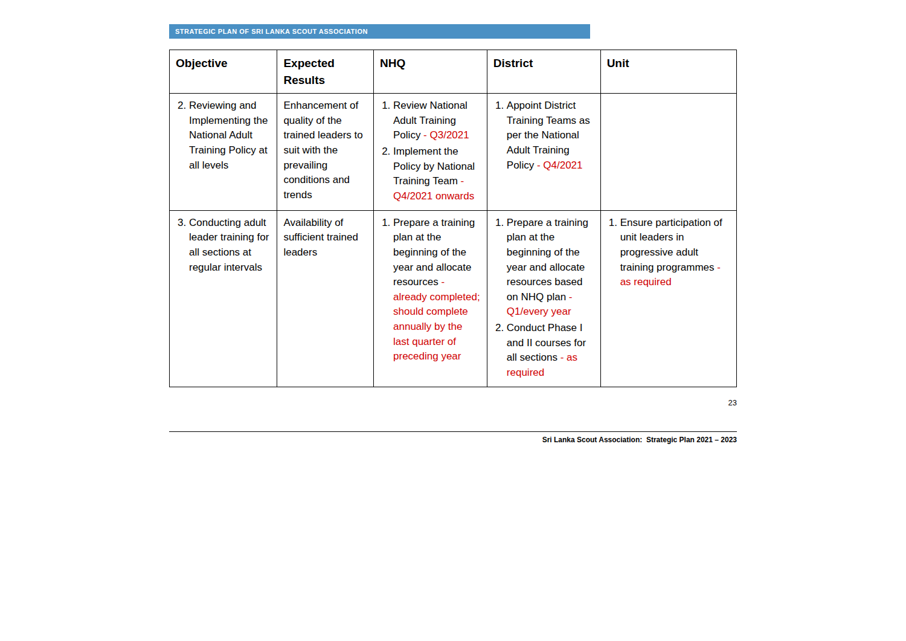STRATEGIC PLAN OF SRI LANKA SCOUT ASSOCIATION
| Objective | Expected Results | NHQ | District | Unit |
| --- | --- | --- | --- | --- |
| Reviewing and Implementing the National Adult Training Policy at all levels | Enhancement of quality of the trained leaders to suit with the prevailing conditions and trends | Review National Adult Training Policy - Q3/2021 Implement the Policy by National Training Team - Q4/2021 onwards | Appoint District Training Teams as per the National Adult Training Policy - Q4/2021 | |
| Conducting adult leader training for all sections at regular intervals | Availability of sufficient trained leaders | Prepare a training plan at the beginning of the year and allocate resources - already completed; should complete annually by the last quarter of preceding year | Prepare a training plan at the beginning of the year and allocate resources based on NHQ plan - Q1/every year Conduct Phase I and II courses for all sections - as required | Ensure participation of unit leaders in progressive adult training programmes - as required |
23
Sri Lanka Scout Association: Strategic Plan 2021 – 2023